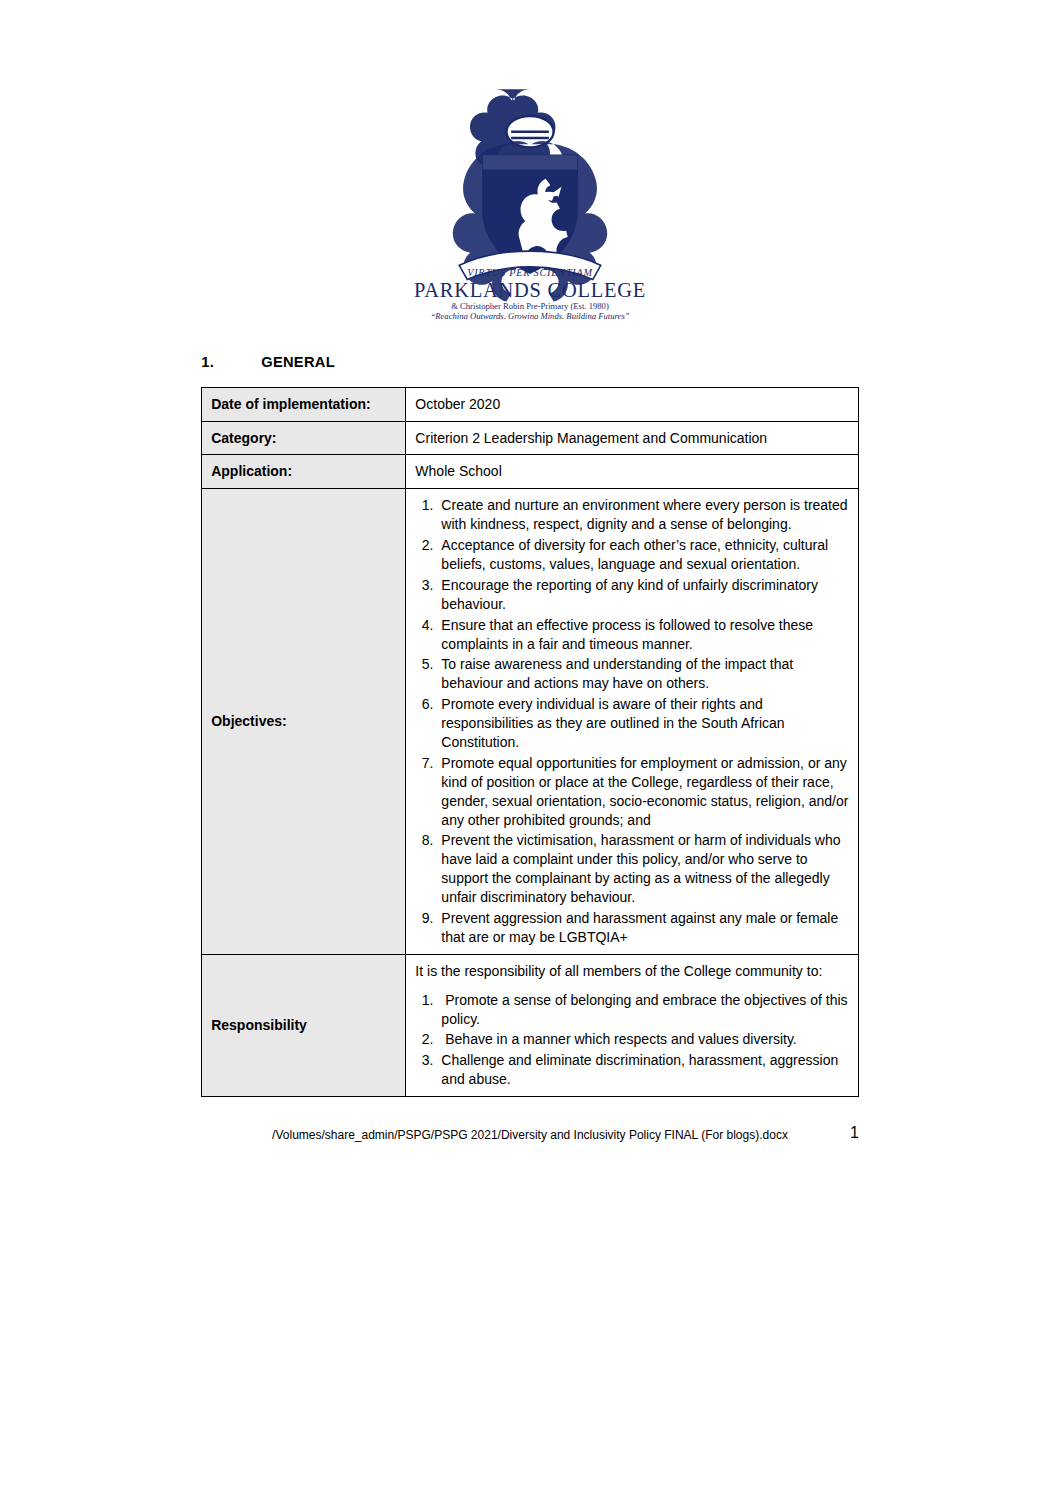VIRTUS PER SCIENTIAM PARKLANDS COLLEGE & Christopher Robin Pre-Primary (Est. 1980) “Reaching Outwards, Growing Minds, Building Futures”
1. GENERAL
| Date of implementation: | October 2020 |
| Category: | Criterion 2 Leadership Management and Communication |
| Application: | Whole School |
| Objectives: | Create and nurture an environment where every person is treated with kindness, respect, dignity and a sense of belonging. Acceptance of diversity for each other’s race, ethnicity, cultural beliefs, customs, values, language and sexual orientation. Encourage the reporting of any kind of unfairly discriminatory behaviour. Ensure that an effective process is followed to resolve these complaints in a fair and timeous manner. To raise awareness and understanding of the impact that behaviour and actions may have on others. Promote every individual is aware of their rights and responsibilities as they are outlined in the South African Constitution. Promote equal opportunities for employment or admission, or any kind of position or place at the College, regardless of their race, gender, sexual orientation, socio-economic status, religion, and/or any other prohibited grounds; and Prevent the victimisation, harassment or harm of individuals who have laid a complaint under this policy, and/or who serve to support the complainant by acting as a witness of the allegedly unfair discriminatory behaviour. Prevent aggression and harassment against any male or female that are or may be LGBTQIA+ |
| Responsibility | It is the responsibility of all members of the College community to: Promote a sense of belonging and embrace the objectives of this policy. Behave in a manner which respects and values diversity. Challenge and eliminate discrimination, harassment, aggression and abuse. |
/Volumes/share_admin/PSPG/PSPG 2021/Diversity and Inclusivity Policy FINAL (For blogs).docx
1